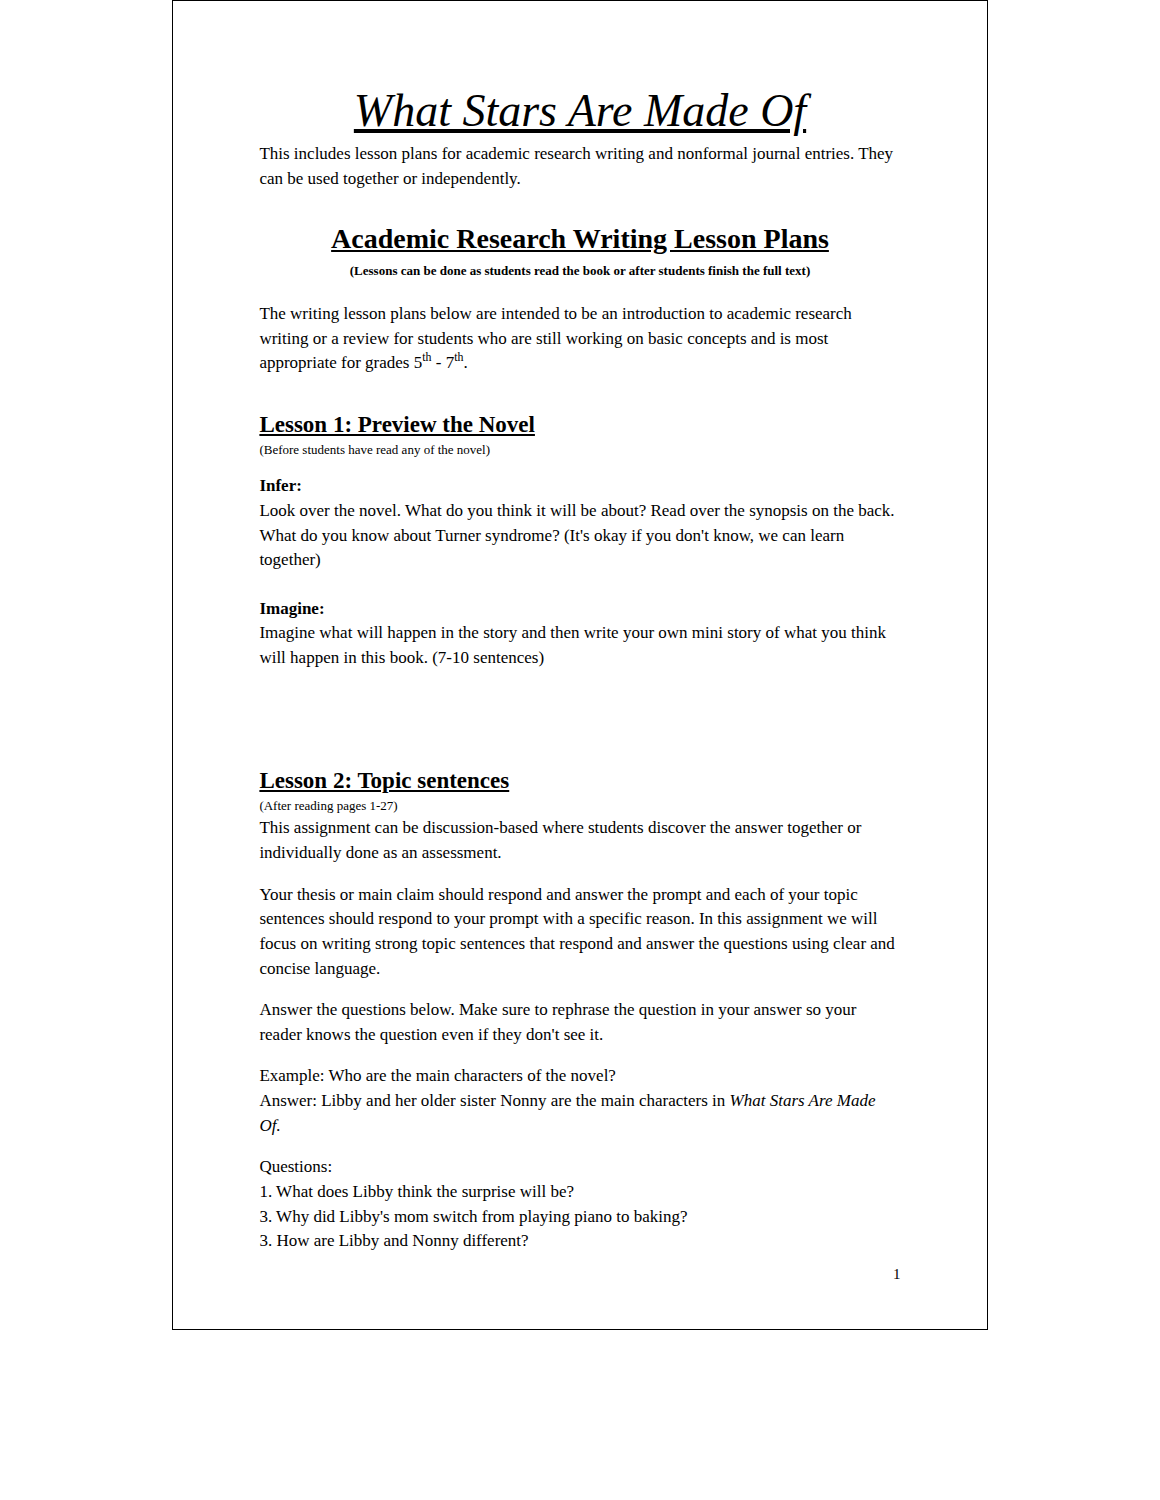What Stars Are Made Of
This includes lesson plans for academic research writing and nonformal journal entries. They can be used together or independently.
Academic Research Writing Lesson Plans
(Lessons can be done as students read the book or after students finish the full text)
The writing lesson plans below are intended to be an introduction to academic research writing or a review for students who are still working on basic concepts and is most appropriate for grades 5th - 7th.
Lesson 1: Preview the Novel
(Before students have read any of the novel)
Infer:
Look over the novel. What do you think it will be about? Read over the synopsis on the back. What do you know about Turner syndrome? (It's okay if you don't know, we can learn together)
Imagine:
Imagine what will happen in the story and then write your own mini story of what you think will happen in this book. (7-10 sentences)
Lesson 2: Topic sentences
(After reading pages 1-27)
This assignment can be discussion-based where students discover the answer together or individually done as an assessment.
Your thesis or main claim should respond and answer the prompt and each of your topic sentences should respond to your prompt with a specific reason. In this assignment we will focus on writing strong topic sentences that respond and answer the questions using clear and concise language.
Answer the questions below. Make sure to rephrase the question in your answer so your reader knows the question even if they don't see it.
Example: Who are the main characters of the novel?
Answer: Libby and her older sister Nonny are the main characters in What Stars Are Made Of.
Questions:
1. What does Libby think the surprise will be?
3. Why did Libby's mom switch from playing piano to baking?
3. How are Libby and Nonny different?
1